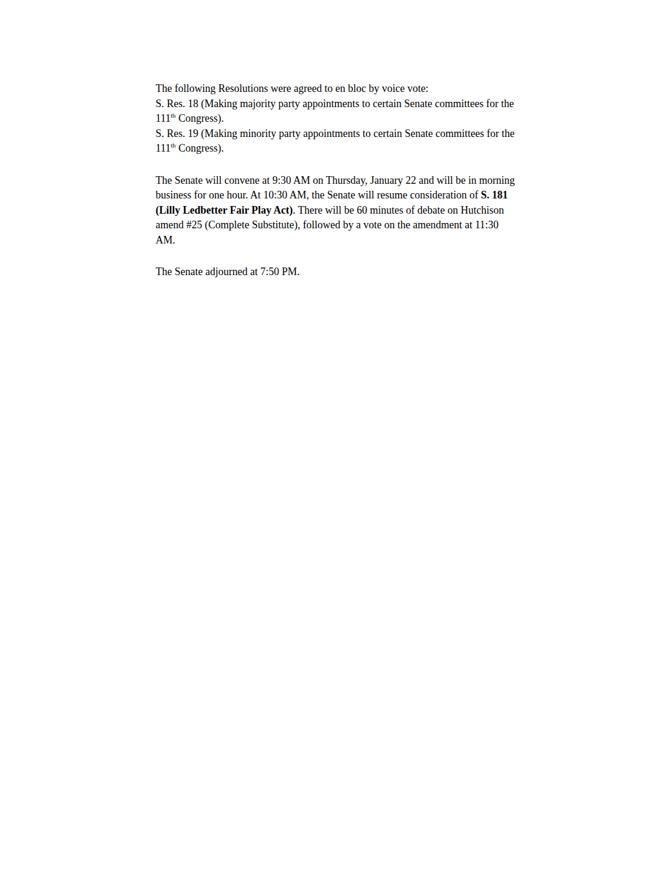The following Resolutions were agreed to en bloc by voice vote:
S. Res. 18 (Making majority party appointments to certain Senate committees for the 111th Congress).
S. Res. 19 (Making minority party appointments to certain Senate committees for the 111th Congress).
The Senate will convene at 9:30 AM on Thursday, January 22 and will be in morning business for one hour. At 10:30 AM, the Senate will resume consideration of S. 181 (Lilly Ledbetter Fair Play Act). There will be 60 minutes of debate on Hutchison amend #25 (Complete Substitute), followed by a vote on the amendment at 11:30 AM.
The Senate adjourned at 7:50 PM.